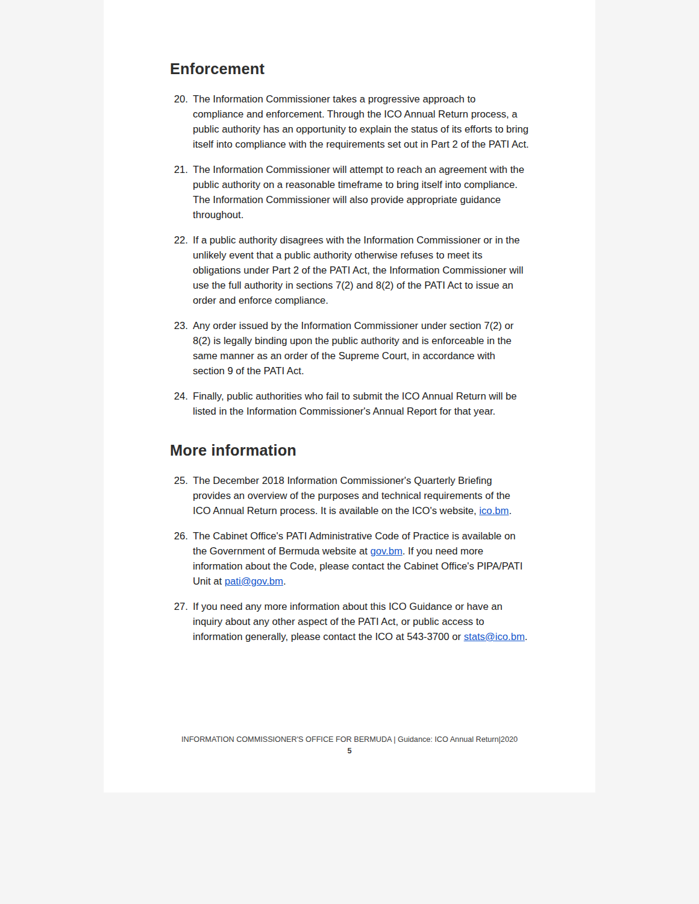Enforcement
20. The Information Commissioner takes a progressive approach to compliance and enforcement. Through the ICO Annual Return process, a public authority has an opportunity to explain the status of its efforts to bring itself into compliance with the requirements set out in Part 2 of the PATI Act.
21. The Information Commissioner will attempt to reach an agreement with the public authority on a reasonable timeframe to bring itself into compliance. The Information Commissioner will also provide appropriate guidance throughout.
22. If a public authority disagrees with the Information Commissioner or in the unlikely event that a public authority otherwise refuses to meet its obligations under Part 2 of the PATI Act, the Information Commissioner will use the full authority in sections 7(2) and 8(2) of the PATI Act to issue an order and enforce compliance.
23. Any order issued by the Information Commissioner under section 7(2) or 8(2) is legally binding upon the public authority and is enforceable in the same manner as an order of the Supreme Court, in accordance with section 9 of the PATI Act.
24. Finally, public authorities who fail to submit the ICO Annual Return will be listed in the Information Commissioner's Annual Report for that year.
More information
25. The December 2018 Information Commissioner's Quarterly Briefing provides an overview of the purposes and technical requirements of the ICO Annual Return process. It is available on the ICO's website, ico.bm.
26. The Cabinet Office's PATI Administrative Code of Practice is available on the Government of Bermuda website at gov.bm. If you need more information about the Code, please contact the Cabinet Office's PIPA/PATI Unit at pati@gov.bm.
27. If you need any more information about this ICO Guidance or have an inquiry about any other aspect of the PATI Act, or public access to information generally, please contact the ICO at 543-3700 or stats@ico.bm.
INFORMATION COMMISSIONER'S OFFICE FOR BERMUDA | Guidance: ICO Annual Return|2020
5